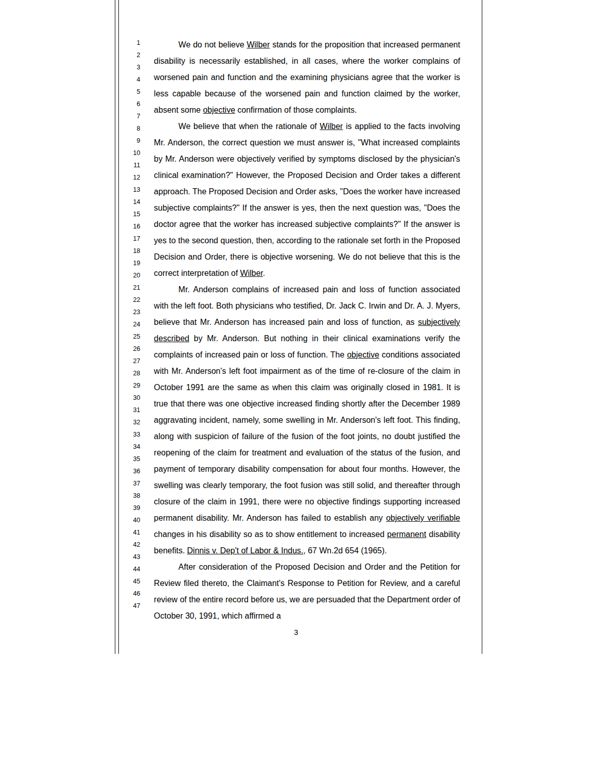1
2
3
4
5
6
7
8
9
10
11
12
13
14
15
16
17
18
19
20
21
22
23
24
25
26
27
28
29
30
31
32
33
34
35
36
37
38
39
40
41
42
43
44
45
46
47
We do not believe Wilber stands for the proposition that increased permanent disability is necessarily established, in all cases, where the worker complains of worsened pain and function and the examining physicians agree that the worker is less capable because of the worsened pain and function claimed by the worker, absent some objective confirmation of those complaints.
We believe that when the rationale of Wilber is applied to the facts involving Mr. Anderson, the correct question we must answer is, "What increased complaints by Mr. Anderson were objectively verified by symptoms disclosed by the physician's clinical examination?" However, the Proposed Decision and Order takes a different approach. The Proposed Decision and Order asks, "Does the worker have increased subjective complaints?" If the answer is yes, then the next question was, "Does the doctor agree that the worker has increased subjective complaints?" If the answer is yes to the second question, then, according to the rationale set forth in the Proposed Decision and Order, there is objective worsening. We do not believe that this is the correct interpretation of Wilber.
Mr. Anderson complains of increased pain and loss of function associated with the left foot. Both physicians who testified, Dr. Jack C. Irwin and Dr. A. J. Myers, believe that Mr. Anderson has increased pain and loss of function, as subjectively described by Mr. Anderson. But nothing in their clinical examinations verify the complaints of increased pain or loss of function. The objective conditions associated with Mr. Anderson's left foot impairment as of the time of re-closure of the claim in October 1991 are the same as when this claim was originally closed in 1981. It is true that there was one objective increased finding shortly after the December 1989 aggravating incident, namely, some swelling in Mr. Anderson's left foot. This finding, along with suspicion of failure of the fusion of the foot joints, no doubt justified the reopening of the claim for treatment and evaluation of the status of the fusion, and payment of temporary disability compensation for about four months. However, the swelling was clearly temporary, the foot fusion was still solid, and thereafter through closure of the claim in 1991, there were no objective findings supporting increased permanent disability. Mr. Anderson has failed to establish any objectively verifiable changes in his disability so as to show entitlement to increased permanent disability benefits. Dinnis v. Dep't of Labor & Indus., 67 Wn.2d 654 (1965).
After consideration of the Proposed Decision and Order and the Petition for Review filed thereto, the Claimant's Response to Petition for Review, and a careful review of the entire record before us, we are persuaded that the Department order of October 30, 1991, which affirmed a
3